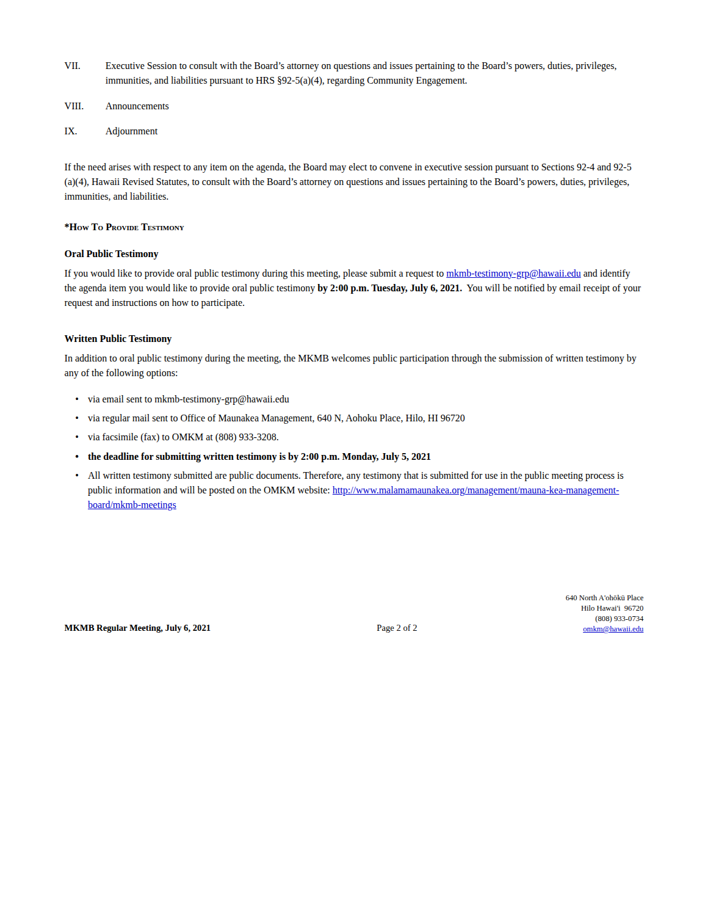VII.
Executive Session to consult with the Board’s attorney on questions and issues pertaining to the Board’s powers, duties, privileges, immunities, and liabilities pursuant to HRS §92-5(a)(4), regarding Community Engagement.
VIII.
Announcements
IX.
Adjournment
If the need arises with respect to any item on the agenda, the Board may elect to convene in executive session pursuant to Sections 92-4 and 92-5 (a)(4), Hawaii Revised Statutes, to consult with the Board’s attorney on questions and issues pertaining to the Board’s powers, duties, privileges, immunities, and liabilities.
*How To Provide Testimony
Oral Public Testimony
If you would like to provide oral public testimony during this meeting, please submit a request to mkmb-testimony-grp@hawaii.edu and identify the agenda item you would like to provide oral public testimony by 2:00 p.m. Tuesday, July 6, 2021. You will be notified by email receipt of your request and instructions on how to participate.
Written Public Testimony
In addition to oral public testimony during the meeting, the MKMB welcomes public participation through the submission of written testimony by any of the following options:
via email sent to mkmb-testimony-grp@hawaii.edu
via regular mail sent to Office of Maunakea Management, 640 N, Aohoku Place, Hilo, HI 96720
via facsimile (fax) to OMKM at (808) 933-3208.
the deadline for submitting written testimony is by 2:00 p.m. Monday, July 5, 2021
All written testimony submitted are public documents. Therefore, any testimony that is submitted for use in the public meeting process is public information and will be posted on the OMKM website: http://www.malamamaunakea.org/management/mauna-kea-management-board/mkmb-meetings
MKMB Regular Meeting, July 6, 2021
Page 2 of 2
640 North A'ohōkū Place
Hilo Hawai'i 96720
(808) 933-0734
omkm@hawaii.edu